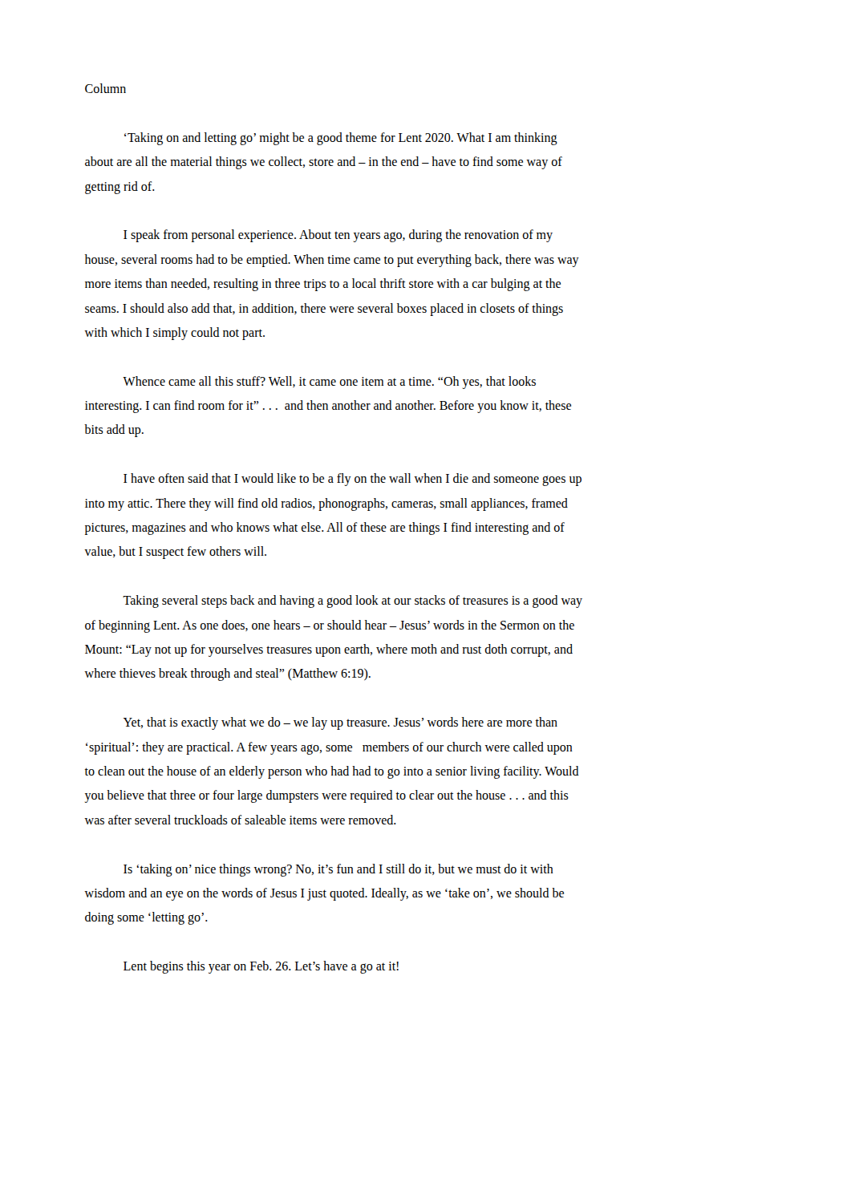Column
‘Taking on and letting go’ might be a good theme for Lent 2020. What I am thinking about are all the material things we collect, store and – in the end – have to find some way of getting rid of.
I speak from personal experience. About ten years ago, during the renovation of my house, several rooms had to be emptied. When time came to put everything back, there was way more items than needed, resulting in three trips to a local thrift store with a car bulging at the seams. I should also add that, in addition, there were several boxes placed in closets of things with which I simply could not part.
Whence came all this stuff? Well, it came one item at a time. “Oh yes, that looks interesting. I can find room for it” . . . and then another and another. Before you know it, these bits add up.
I have often said that I would like to be a fly on the wall when I die and someone goes up into my attic. There they will find old radios, phonographs, cameras, small appliances, framed pictures, magazines and who knows what else. All of these are things I find interesting and of value, but I suspect few others will.
Taking several steps back and having a good look at our stacks of treasures is a good way of beginning Lent. As one does, one hears – or should hear – Jesus’ words in the Sermon on the Mount: “Lay not up for yourselves treasures upon earth, where moth and rust doth corrupt, and where thieves break through and steal” (Matthew 6:19).
Yet, that is exactly what we do – we lay up treasure. Jesus’ words here are more than ‘spiritual’: they are practical. A few years ago, some members of our church were called upon to clean out the house of an elderly person who had had to go into a senior living facility. Would you believe that three or four large dumpsters were required to clear out the house . . . and this was after several truckloads of saleable items were removed.
Is ‘taking on’ nice things wrong? No, it’s fun and I still do it, but we must do it with wisdom and an eye on the words of Jesus I just quoted. Ideally, as we ‘take on’, we should be doing some ‘letting go’.
Lent begins this year on Feb. 26. Let’s have a go at it!